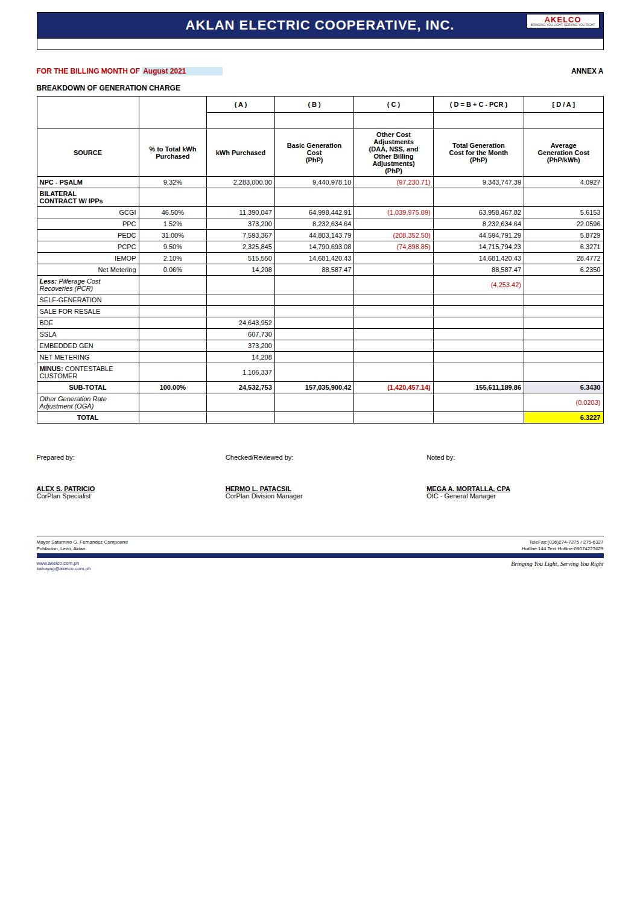AKLAN ELECTRIC COOPERATIVE, INC.
AKELCO
BRINGING YOU LIGHT, SERVING YOU RIGHT
FOR THE BILLING MONTH OF August 2021
ANNEX A
BREAKDOWN OF GENERATION CHARGE
| | | ( A ) | ( B ) | ( C ) | ( D = B + C - PCR ) | [ D / A ] |
| --- | --- | --- | --- | --- | --- | --- |
| SOURCE | % to Total kWh Purchased | kWh Purchased | Basic Generation Cost (PhP) | Other Cost Adjustments (DAA, NSS, and Other Billing Adjustments) (PhP) | Total Generation Cost for the Month (PhP) | Average Generation Cost (PhP/kWh) |
| NPC - PSALM | 9.32% | 2,283,000.00 | 9,440,978.10 | (97,230.71) | 9,343,747.39 | 4.0927 |
| BILATERAL CONTRACT W/ IPPs | | | | | | |
| GCGI | 46.50% | 11,390,047 | 64,998,442.91 | (1,039,975.09) | 63,958,467.82 | 5.6153 |
| PPC | 1.52% | 373,200 | 8,232,634.64 | | 8,232,634.64 | 22.0596 |
| PEDC | 31.00% | 7,593,367 | 44,803,143.79 | (208,352.50) | 44,594,791.29 | 5.8729 |
| PCPC | 9.50% | 2,325,845 | 14,790,693.08 | (74,898.85) | 14,715,794.23 | 6.3271 |
| IEMOP | 2.10% | 515,550 | 14,681,420.43 | | 14,681,420.43 | 28.4772 |
| Net Metering | 0.06% | 14,208 | 88,587.47 | | 88,587.47 | 6.2350 |
| Less: Pilferage Cost Recoveries (PCR) | | | | | (4,253.42) | |
| SELF-GENERATION | | | | | | |
| SALE FOR RESALE | | | | | | |
| BDE | | 24,643,952 | | | | |
| SSLA | | 607,730 | | | | |
| EMBEDDED GEN | | 373,200 | | | | |
| NET METERING | | 14,208 | | | | |
| MINUS: CONTESTABLE CUSTOMER | | 1,106,337 | | | | |
| SUB-TOTAL | 100.00% | 24,532,753 | 157,035,900.42 | (1,420,457.14) | 155,611,189.86 | 6.3430 |
| Other Generation Rate Adjustment (OGA) | | | | | | (0.0203) |
| TOTAL | | | | | | 6.3227 |
Prepared by:
ALEX S. PATRICIO
CorPlan Specialist
Checked/Reviewed by:
HERMO L. PATACSIL
CorPlan Division Manager
Noted by:
MEGA A. MORTALLA, CPA
OIC - General Manager
Mayor Saturnino G. Fernandez Compound
Poblacion, Lezo, Aklan
TeleFax:(036)274-7275 / 275-6327
Hotline:144 Text Hotline:09074223629
www.akelco.com.ph
kahayag@akelco.com.ph
Bringing You Light, Serving You Right